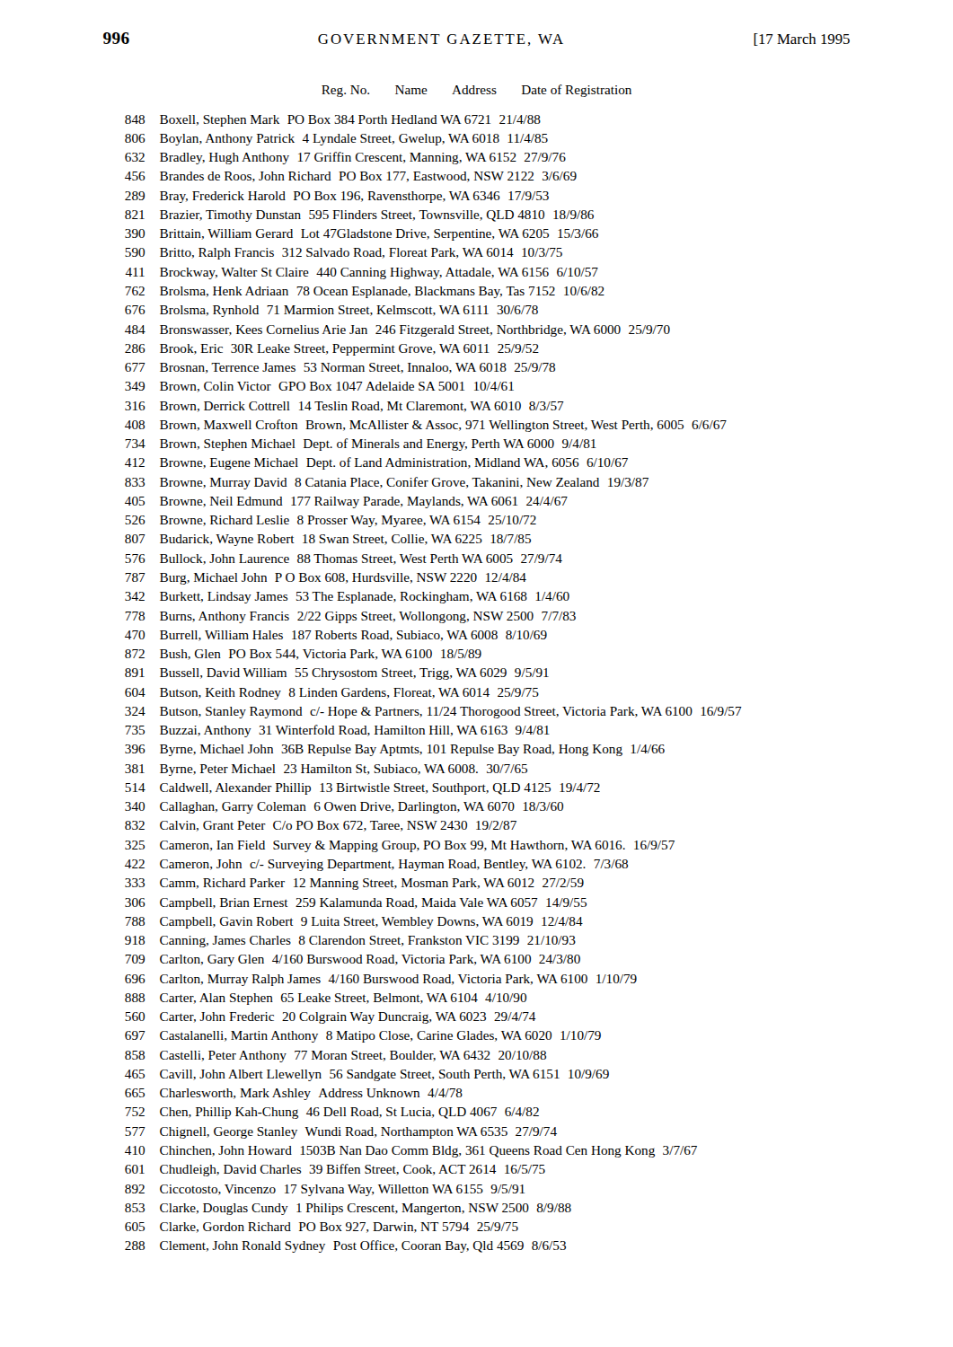996
GOVERNMENT GAZETTE, WA
[17 March 1995
Reg. No. Name Address Date of Registration
848 Boxell, Stephen Mark PO Box 384 Porth Hedland WA 672121/4/88
806 Boylan, Anthony Patrick 4 Lyndale Street, Gwelup, WA 601811/4/85
632 Bradley, Hugh Anthony 17 Griffin Crescent, Manning, WA 615227/9/76
456 Brandes de Roos, John Richard PO Box 177, Eastwood, NSW 21223/6/69
289 Bray, Frederick Harold PO Box 196, Ravensthorpe, WA 634617/9/53
821 Brazier, Timothy Dunstan 595 Flinders Street, Townsville, QLD 481018/9/86
390 Brittain, William Gerard Lot 47Gladstone Drive, Serpentine, WA 620515/3/66
590 Britto, Ralph Francis 312 Salvado Road, Floreat Park, WA 601410/3/75
411 Brockway, Walter St Claire 440 Canning Highway, Attadale, WA 61566/10/57
762 Brolsma, Henk Adriaan 78 Ocean Esplanade, Blackmans Bay, Tas 715210/6/82
676 Brolsma, Rynhold 71 Marmion Street, Kelmscott, WA 611130/6/78
484 Bronswasser, Kees Cornelius Arie Jan 246 Fitzgerald Street, Northbridge, WA 600025/9/70
286 Brook, Eric 30R Leake Street, Peppermint Grove, WA 601125/9/52
677 Brosnan, Terrence James 53 Norman Street, Innaloo, WA 601825/9/78
349 Brown, Colin Victor GPO Box 1047 Adelaide SA 500110/4/61
316 Brown, Derrick Cottrell 14 Teslin Road, Mt Claremont, WA 60108/3/57
408 Brown, Maxwell Crofton Brown, McAllister & Assoc, 971 Wellington Street, West Perth, 60056/6/67
734 Brown, Stephen Michael Dept. of Minerals and Energy, Perth WA 60009/4/81
412 Browne, Eugene Michael Dept. of Land Administration, Midland WA, 60566/10/67
833 Browne, Murray David 8 Catania Place, Conifer Grove, Takanini, New Zealand 19/3/87
405 Browne, Neil Edmund 177 Railway Parade, Maylands, WA 606124/4/67
526 Browne, Richard Leslie 8 Prosser Way, Myaree, WA 615425/10/72
807 Budarick, Wayne Robert 18 Swan Street, Collie, WA 622518/7/85
576 Bullock, John Laurence 88 Thomas Street, West Perth WA 600527/9/74
787 Burg, Michael John P O Box 608, Hurdsville, NSW 222012/4/84
342 Burkett, Lindsay James 53 The Esplanade, Rockingham, WA 61681/4/60
778 Burns, Anthony Francis 2/22 Gipps Street, Wollongong, NSW 25007/7/83
470 Burrell, William Hales 187 Roberts Road, Subiaco, WA 60088/10/69
872 Bush, Glen PO Box 544, Victoria Park, WA 610018/5/89
891 Bussell, David William 55 Chrysostom Street, Trigg, WA 60299/5/91
604 Butson, Keith Rodney 8 Linden Gardens, Floreat, WA 601425/9/75
324 Butson, Stanley Raymond c/- Hope & Partners, 11/24 Thorogood Street, Victoria Park, WA 610016/9/57
735 Buzzai, Anthony 31 Winterfold Road, Hamilton Hill, WA 61639/4/81
396 Byrne, Michael John 36B Repulse Bay Aptmts, 101 Repulse Bay Road, Hong Kong 1/4/66
381 Byrne, Peter Michael 23 Hamilton St, Subiaco, WA 6008. 30/7/65
514 Caldwell, Alexander Phillip 13 Birtwistle Street, Southport, QLD 412519/4/72
340 Callaghan, Garry Coleman 6 Owen Drive, Darlington, WA 607018/3/60
832 Calvin, Grant Peter C/o PO Box 672, Taree, NSW 243019/2/87
325 Cameron, Ian Field Survey & Mapping Group, PO Box 99, Mt Hawthorn, WA 6016. 16/9/57
422 Cameron, John c/- Surveying Department, Hayman Road, Bentley, WA 6102. 7/3/68
333 Camm, Richard Parker 12 Manning Street, Mosman Park, WA 601227/2/59
306 Campbell, Brian Ernest 259 Kalamunda Road, Maida Vale WA 605714/9/55
788 Campbell, Gavin Robert 9 Luita Street, Wembley Downs, WA 601912/4/84
918 Canning, James Charles 8 Clarendon Street, Frankston VIC 319921/10/93
709 Carlton, Gary Glen 4/160 Burswood Road, Victoria Park, WA 610024/3/80
696 Carlton, Murray Ralph James 4/160 Burswood Road, Victoria Park, WA 61001/10/79
888 Carter, Alan Stephen 65 Leake Street, Belmont, WA 61044/10/90
560 Carter, John Frederic 20 Colgrain Way Duncraig, WA 602329/4/74
697 Castalanelli, Martin Anthony 8 Matipo Close, Carine Glades, WA 60201/10/79
858 Castelli, Peter Anthony 77 Moran Street, Boulder, WA 643220/10/88
465 Cavill, John Albert Llewellyn 56 Sandgate Street, South Perth, WA 615110/9/69
665 Charlesworth, Mark Ashley Address Unknown 4/4/78
752 Chen, Phillip Kah-Chung 46 Dell Road, St Lucia, QLD 40676/4/82
577 Chignell, George Stanley Wundi Road, Northampton WA 653527/9/74
410 Chinchen, John Howard 1503B Nan Dao Comm Bldg, 361 Queens Road Cen Hong Kong 3/7/67
601 Chudleigh, David Charles 39 Biffen Street, Cook, ACT 261416/5/75
892 Ciccotosto, Vincenzo 17 Sylvana Way, Willetton WA 61559/5/91
853 Clarke, Douglas Cundy 1 Philips Crescent, Mangerton, NSW 25008/9/88
605 Clarke, Gordon Richard PO Box 927, Darwin, NT 579425/9/75
288 Clement, John Ronald Sydney Post Office, Cooran Bay, Qld 45698/6/53